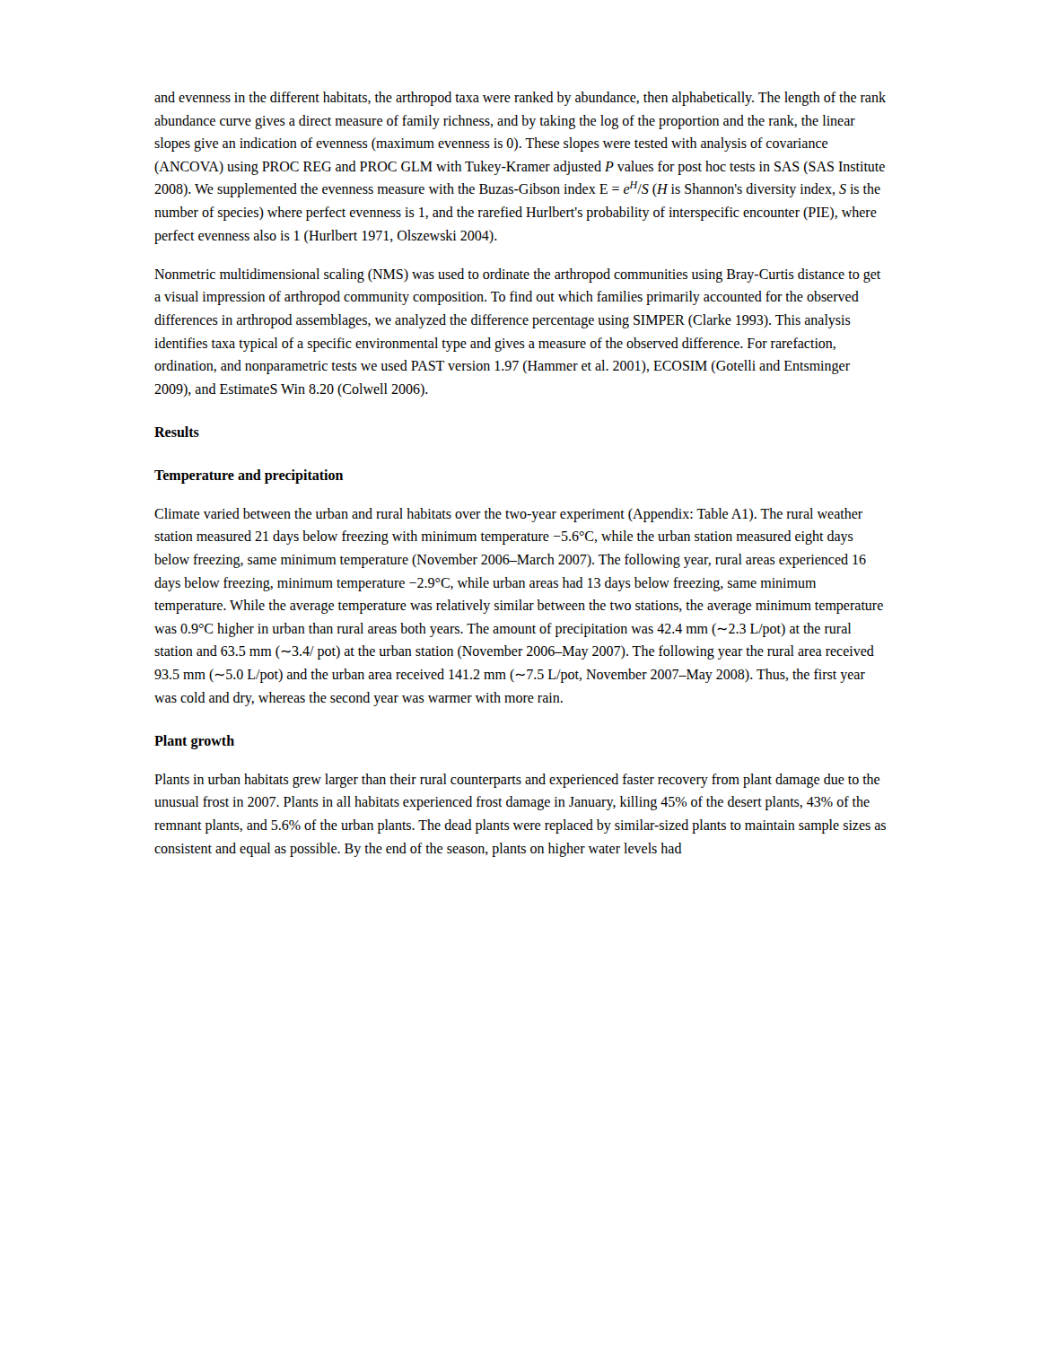and evenness in the different habitats, the arthropod taxa were ranked by abundance, then alphabetically. The length of the rank abundance curve gives a direct measure of family richness, and by taking the log of the proportion and the rank, the linear slopes give an indication of evenness (maximum evenness is 0). These slopes were tested with analysis of covariance (ANCOVA) using PROC REG and PROC GLM with Tukey-Kramer adjusted P values for post hoc tests in SAS (SAS Institute 2008). We supplemented the evenness measure with the Buzas-Gibson index E = eH/S (H is Shannon's diversity index, S is the number of species) where perfect evenness is 1, and the rarefied Hurlbert's probability of interspecific encounter (PIE), where perfect evenness also is 1 (Hurlbert 1971, Olszewski 2004).
Nonmetric multidimensional scaling (NMS) was used to ordinate the arthropod communities using Bray-Curtis distance to get a visual impression of arthropod community composition. To find out which families primarily accounted for the observed differences in arthropod assemblages, we analyzed the difference percentage using SIMPER (Clarke 1993). This analysis identifies taxa typical of a specific environmental type and gives a measure of the observed difference. For rarefaction, ordination, and nonparametric tests we used PAST version 1.97 (Hammer et al. 2001), ECOSIM (Gotelli and Entsminger 2009), and EstimateS Win 8.20 (Colwell 2006).
Results
Temperature and precipitation
Climate varied between the urban and rural habitats over the two-year experiment (Appendix: Table A1). The rural weather station measured 21 days below freezing with minimum temperature −5.6°C, while the urban station measured eight days below freezing, same minimum temperature (November 2006–March 2007). The following year, rural areas experienced 16 days below freezing, minimum temperature −2.9°C, while urban areas had 13 days below freezing, same minimum temperature. While the average temperature was relatively similar between the two stations, the average minimum temperature was 0.9°C higher in urban than rural areas both years. The amount of precipitation was 42.4 mm (∼2.3 L/pot) at the rural station and 63.5 mm (∼3.4/ pot) at the urban station (November 2006–May 2007). The following year the rural area received 93.5 mm (∼5.0 L/pot) and the urban area received 141.2 mm (∼7.5 L/pot, November 2007–May 2008). Thus, the first year was cold and dry, whereas the second year was warmer with more rain.
Plant growth
Plants in urban habitats grew larger than their rural counterparts and experienced faster recovery from plant damage due to the unusual frost in 2007. Plants in all habitats experienced frost damage in January, killing 45% of the desert plants, 43% of the remnant plants, and 5.6% of the urban plants. The dead plants were replaced by similar-sized plants to maintain sample sizes as consistent and equal as possible. By the end of the season, plants on higher water levels had